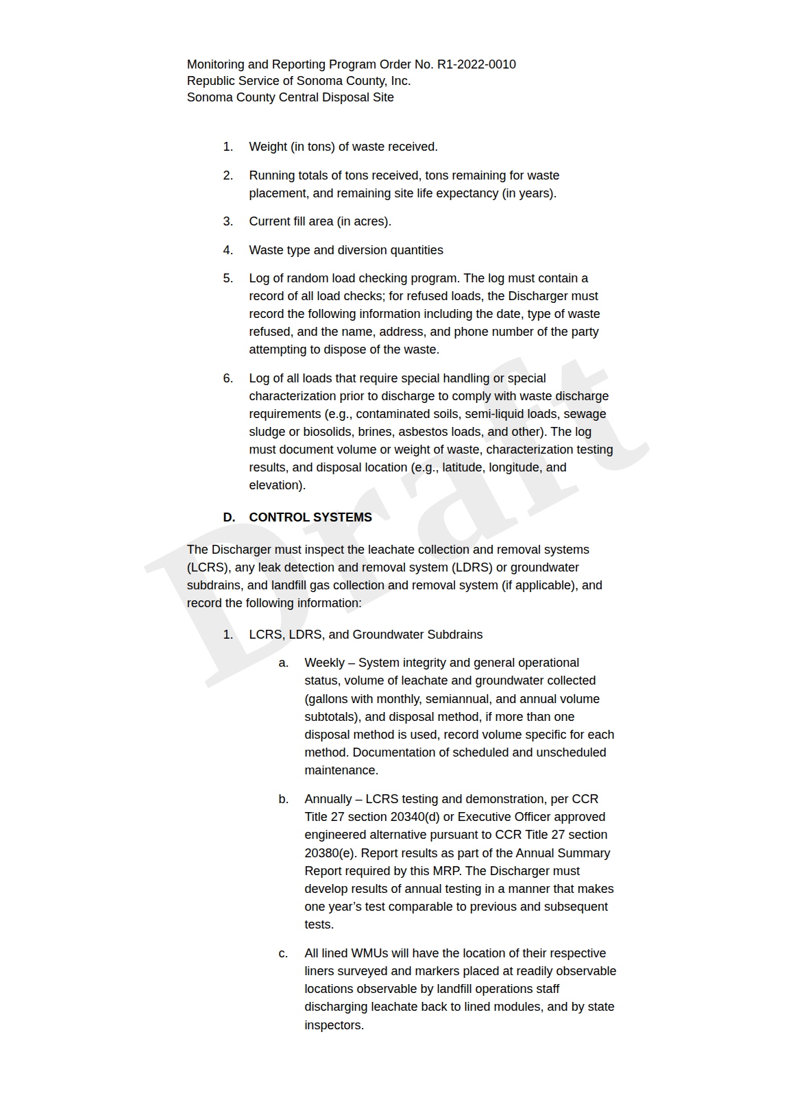Draft
Monitoring and Reporting Program Order No. R1-2022-0010
Republic Service of Sonoma County, Inc.
Sonoma County Central Disposal Site
1. Weight (in tons) of waste received.
2. Running totals of tons received, tons remaining for waste placement, and remaining site life expectancy (in years).
3. Current fill area (in acres).
4. Waste type and diversion quantities
5. Log of random load checking program. The log must contain a record of all load checks; for refused loads, the Discharger must record the following information including the date, type of waste refused, and the name, address, and phone number of the party attempting to dispose of the waste.
6. Log of all loads that require special handling or special characterization prior to discharge to comply with waste discharge requirements (e.g., contaminated soils, semi-liquid loads, sewage sludge or biosolids, brines, asbestos loads, and other). The log must document volume or weight of waste, characterization testing results, and disposal location (e.g., latitude, longitude, and elevation).
D. CONTROL SYSTEMS
The Discharger must inspect the leachate collection and removal systems (LCRS), any leak detection and removal system (LDRS) or groundwater subdrains, and landfill gas collection and removal system (if applicable), and record the following information:
1. LCRS, LDRS, and Groundwater Subdrains
a. Weekly – System integrity and general operational status, volume of leachate and groundwater collected (gallons with monthly, semiannual, and annual volume subtotals), and disposal method, if more than one disposal method is used, record volume specific for each method. Documentation of scheduled and unscheduled maintenance.
b. Annually – LCRS testing and demonstration, per CCR Title 27 section 20340(d) or Executive Officer approved engineered alternative pursuant to CCR Title 27 section 20380(e). Report results as part of the Annual Summary Report required by this MRP. The Discharger must develop results of annual testing in a manner that makes one year’s test comparable to previous and subsequent tests.
c. All lined WMUs will have the location of their respective liners surveyed and markers placed at readily observable locations observable by landfill operations staff discharging leachate back to lined modules, and by state inspectors.